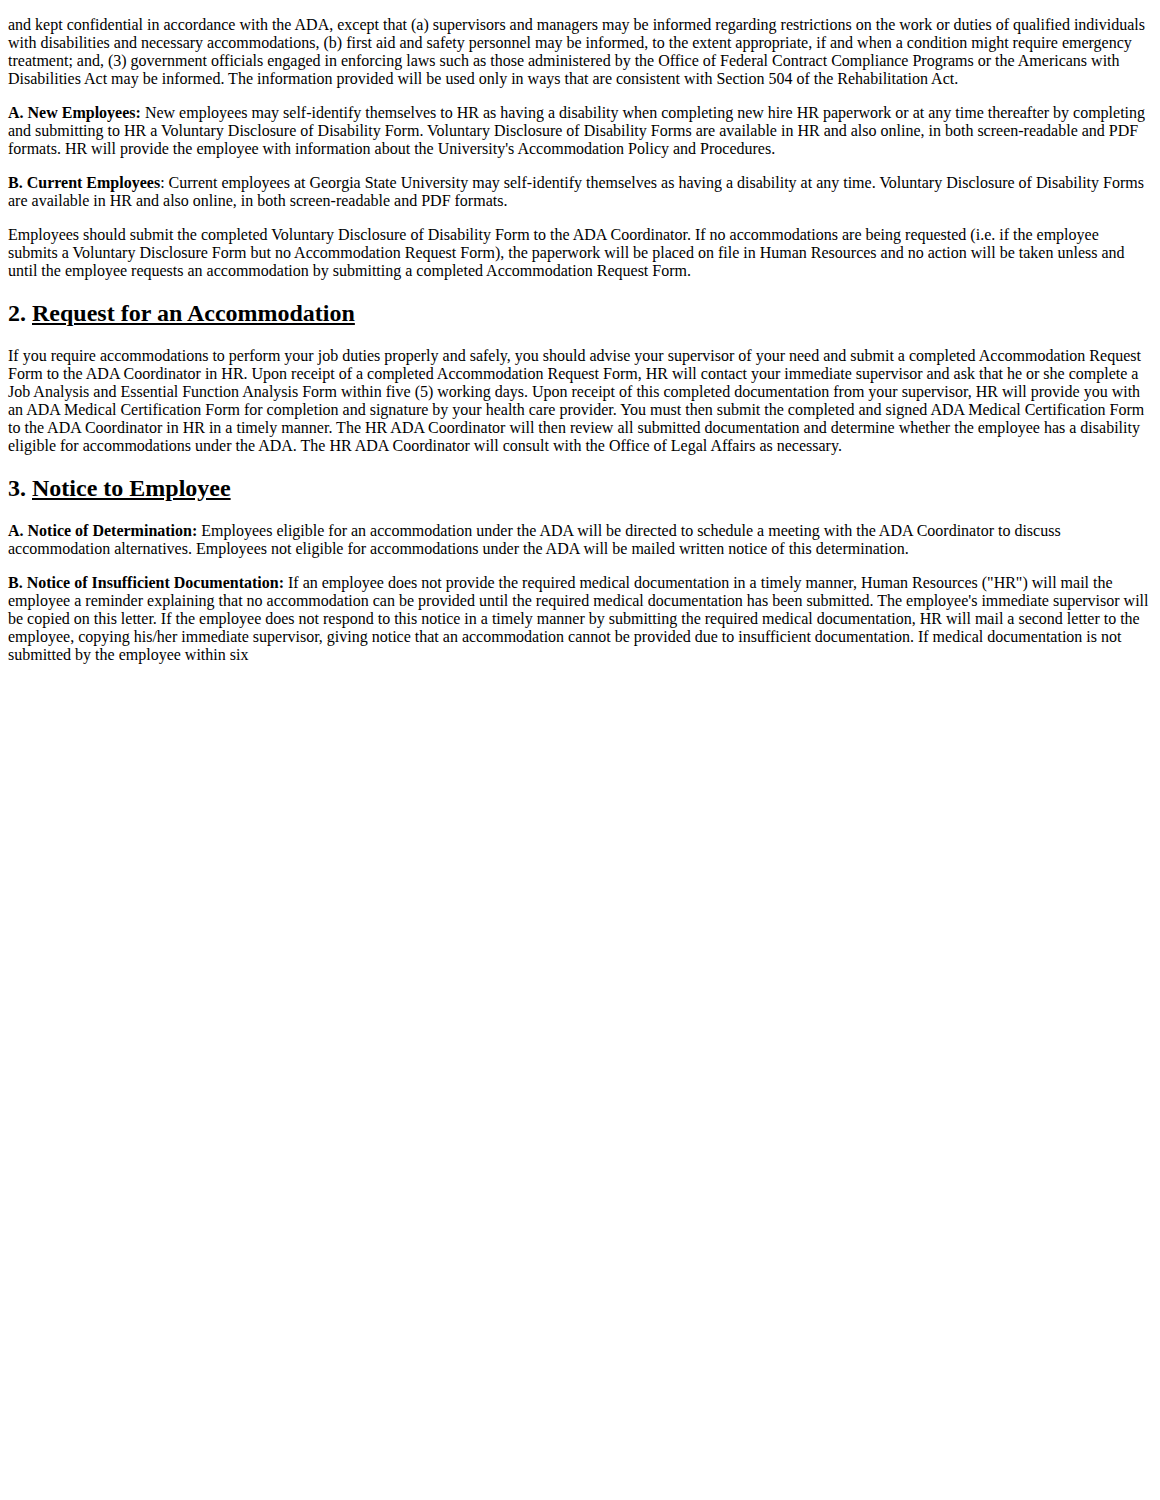and kept confidential in accordance with the ADA, except that (a) supervisors and managers may be informed regarding restrictions on the work or duties of qualified individuals with disabilities and necessary accommodations, (b) first aid and safety personnel may be informed, to the extent appropriate, if and when a condition might require emergency treatment; and, (3) government officials engaged in enforcing laws such as those administered by the Office of Federal Contract Compliance Programs or the Americans with Disabilities Act may be informed. The information provided will be used only in ways that are consistent with Section 504 of the Rehabilitation Act.
A. New Employees: New employees may self-identify themselves to HR as having a disability when completing new hire HR paperwork or at any time thereafter by completing and submitting to HR a Voluntary Disclosure of Disability Form. Voluntary Disclosure of Disability Forms are available in HR and also online, in both screen-readable and PDF formats. HR will provide the employee with information about the University's Accommodation Policy and Procedures.
B. Current Employees: Current employees at Georgia State University may self-identify themselves as having a disability at any time. Voluntary Disclosure of Disability Forms are available in HR and also online, in both screen-readable and PDF formats.
Employees should submit the completed Voluntary Disclosure of Disability Form to the ADA Coordinator. If no accommodations are being requested (i.e. if the employee submits a Voluntary Disclosure Form but no Accommodation Request Form), the paperwork will be placed on file in Human Resources and no action will be taken unless and until the employee requests an accommodation by submitting a completed Accommodation Request Form.
2. Request for an Accommodation
If you require accommodations to perform your job duties properly and safely, you should advise your supervisor of your need and submit a completed Accommodation Request Form to the ADA Coordinator in HR. Upon receipt of a completed Accommodation Request Form, HR will contact your immediate supervisor and ask that he or she complete a Job Analysis and Essential Function Analysis Form within five (5) working days. Upon receipt of this completed documentation from your supervisor, HR will provide you with an ADA Medical Certification Form for completion and signature by your health care provider. You must then submit the completed and signed ADA Medical Certification Form to the ADA Coordinator in HR in a timely manner. The HR ADA Coordinator will then review all submitted documentation and determine whether the employee has a disability eligible for accommodations under the ADA. The HR ADA Coordinator will consult with the Office of Legal Affairs as necessary.
3. Notice to Employee
A. Notice of Determination: Employees eligible for an accommodation under the ADA will be directed to schedule a meeting with the ADA Coordinator to discuss accommodation alternatives. Employees not eligible for accommodations under the ADA will be mailed written notice of this determination.
B. Notice of Insufficient Documentation: If an employee does not provide the required medical documentation in a timely manner, Human Resources ("HR") will mail the employee a reminder explaining that no accommodation can be provided until the required medical documentation has been submitted. The employee's immediate supervisor will be copied on this letter. If the employee does not respond to this notice in a timely manner by submitting the required medical documentation, HR will mail a second letter to the employee, copying his/her immediate supervisor, giving notice that an accommodation cannot be provided due to insufficient documentation. If medical documentation is not submitted by the employee within six